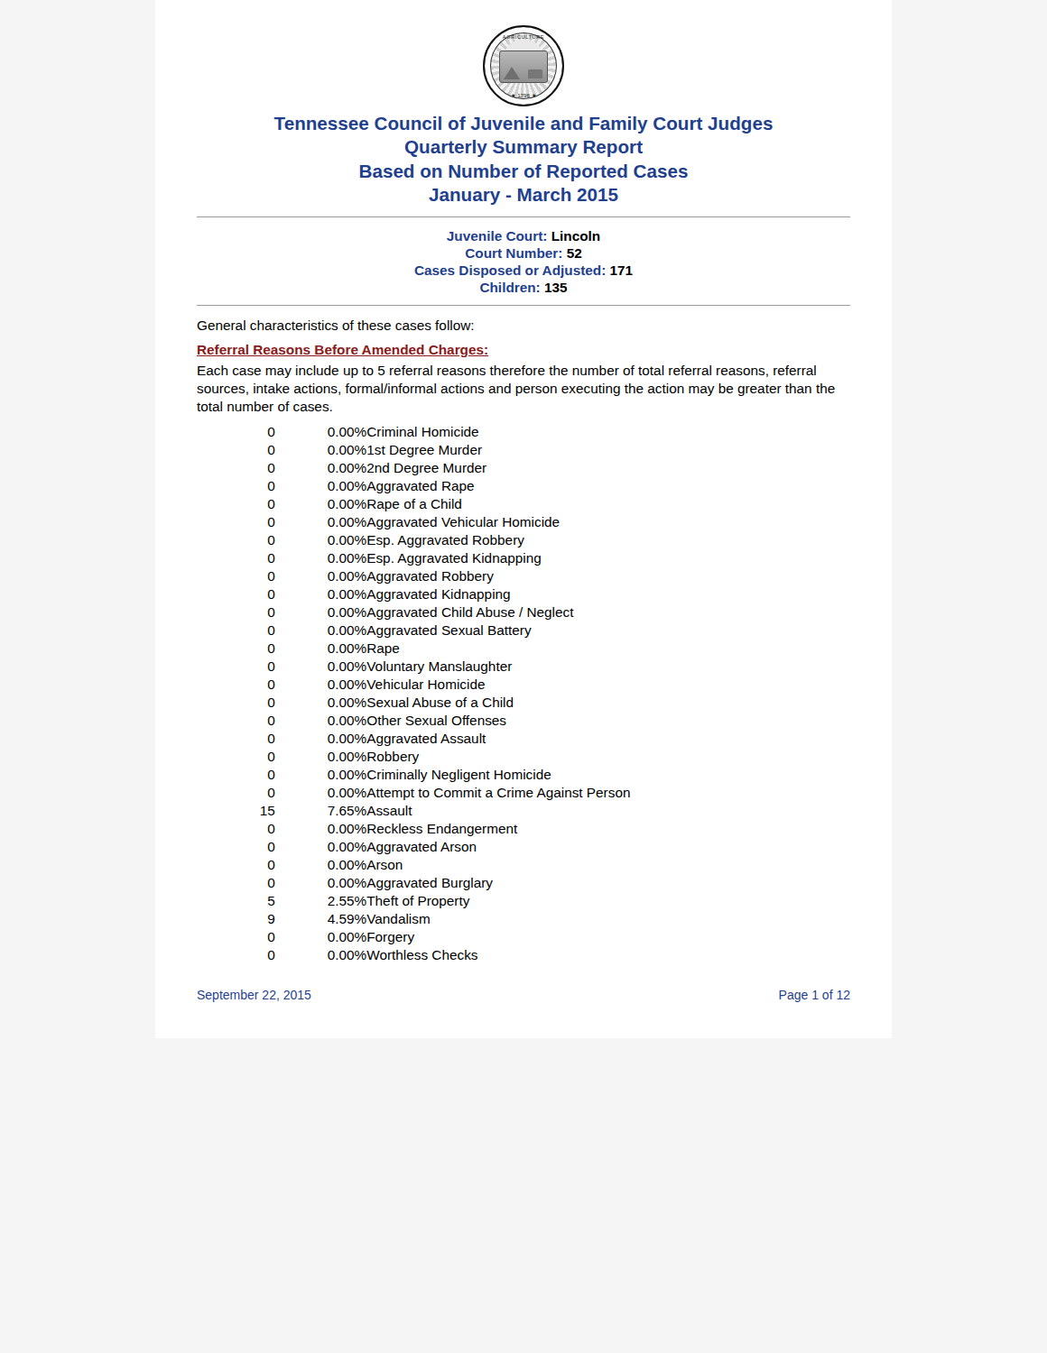Tennessee Council of Juvenile and Family Court Judges
Quarterly Summary Report
Based on Number of Reported Cases
January - March 2015
Juvenile Court: Lincoln
Court Number: 52
Cases Disposed or Adjusted: 171
Children: 135
General characteristics of these cases follow:
Referral Reasons Before Amended Charges:
Each case may include up to 5 referral reasons therefore the number of total referral reasons, referral sources, intake actions, formal/informal actions and person executing the action may be greater than the total number of cases.
| 0 | 0.00% | Criminal Homicide |
| 0 | 0.00% | 1st Degree Murder |
| 0 | 0.00% | 2nd Degree Murder |
| 0 | 0.00% | Aggravated Rape |
| 0 | 0.00% | Rape of a Child |
| 0 | 0.00% | Aggravated Vehicular Homicide |
| 0 | 0.00% | Esp. Aggravated Robbery |
| 0 | 0.00% | Esp. Aggravated Kidnapping |
| 0 | 0.00% | Aggravated Robbery |
| 0 | 0.00% | Aggravated Kidnapping |
| 0 | 0.00% | Aggravated Child Abuse / Neglect |
| 0 | 0.00% | Aggravated Sexual Battery |
| 0 | 0.00% | Rape |
| 0 | 0.00% | Voluntary Manslaughter |
| 0 | 0.00% | Vehicular Homicide |
| 0 | 0.00% | Sexual Abuse of a Child |
| 0 | 0.00% | Other Sexual Offenses |
| 0 | 0.00% | Aggravated Assault |
| 0 | 0.00% | Robbery |
| 0 | 0.00% | Criminally Negligent Homicide |
| 0 | 0.00% | Attempt to Commit a Crime Against Person |
| 15 | 7.65% | Assault |
| 0 | 0.00% | Reckless Endangerment |
| 0 | 0.00% | Aggravated Arson |
| 0 | 0.00% | Arson |
| 0 | 0.00% | Aggravated Burglary |
| 5 | 2.55% | Theft of Property |
| 9 | 4.59% | Vandalism |
| 0 | 0.00% | Forgery |
| 0 | 0.00% | Worthless Checks |
September 22, 2015
Page 1 of 12